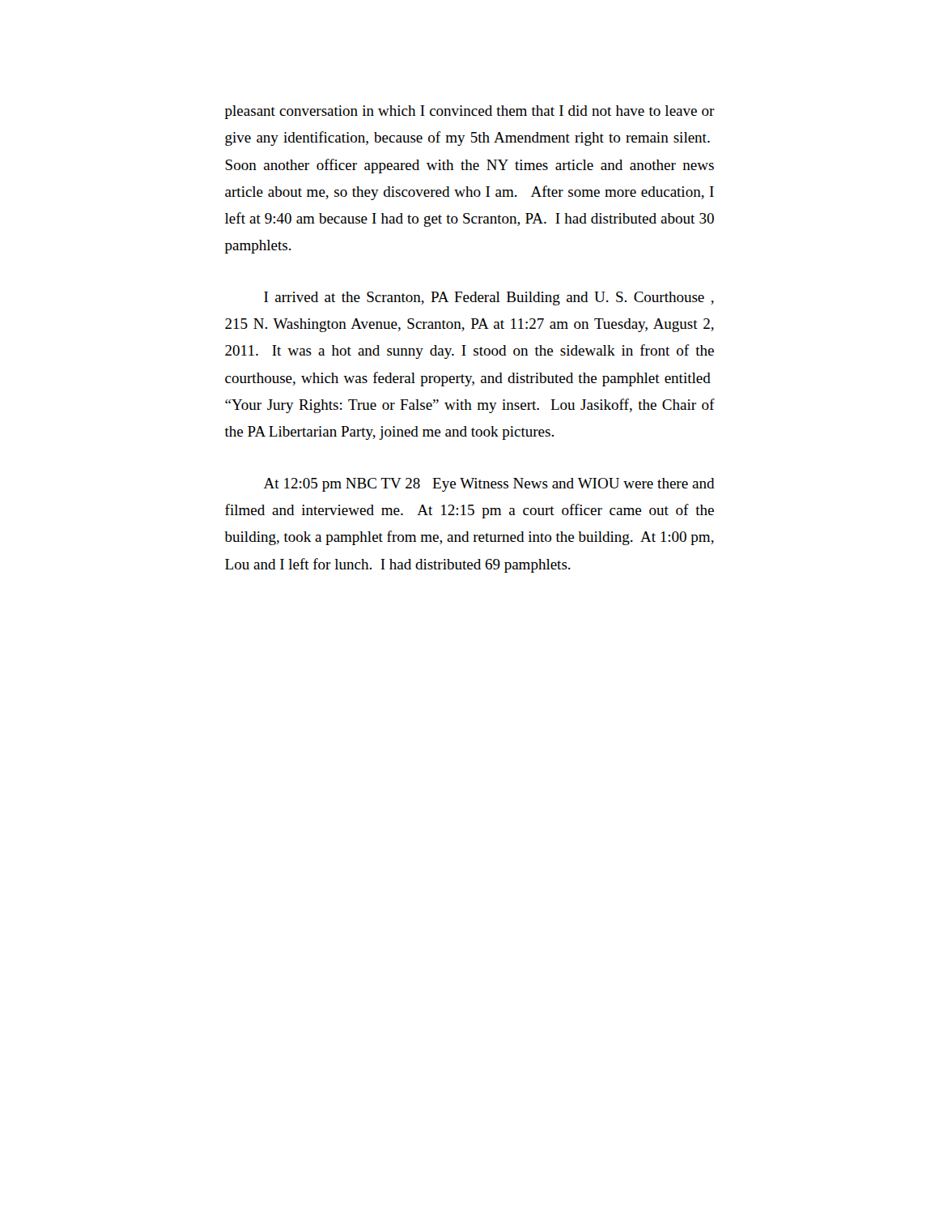pleasant conversation in which I convinced them that I did not have to leave or give any identification, because of my 5th Amendment right to remain silent. Soon another officer appeared with the NY times article and another news article about me, so they discovered who I am. After some more education, I left at 9:40 am because I had to get to Scranton, PA. I had distributed about 30 pamphlets.
I arrived at the Scranton, PA Federal Building and U. S. Courthouse , 215 N. Washington Avenue, Scranton, PA at 11:27 am on Tuesday, August 2, 2011. It was a hot and sunny day. I stood on the sidewalk in front of the courthouse, which was federal property, and distributed the pamphlet entitled “Your Jury Rights: True or False” with my insert. Lou Jasikoff, the Chair of the PA Libertarian Party, joined me and took pictures.
At 12:05 pm NBC TV 28 Eye Witness News and WIOU were there and filmed and interviewed me. At 12:15 pm a court officer came out of the building, took a pamphlet from me, and returned into the building. At 1:00 pm, Lou and I left for lunch. I had distributed 69 pamphlets.